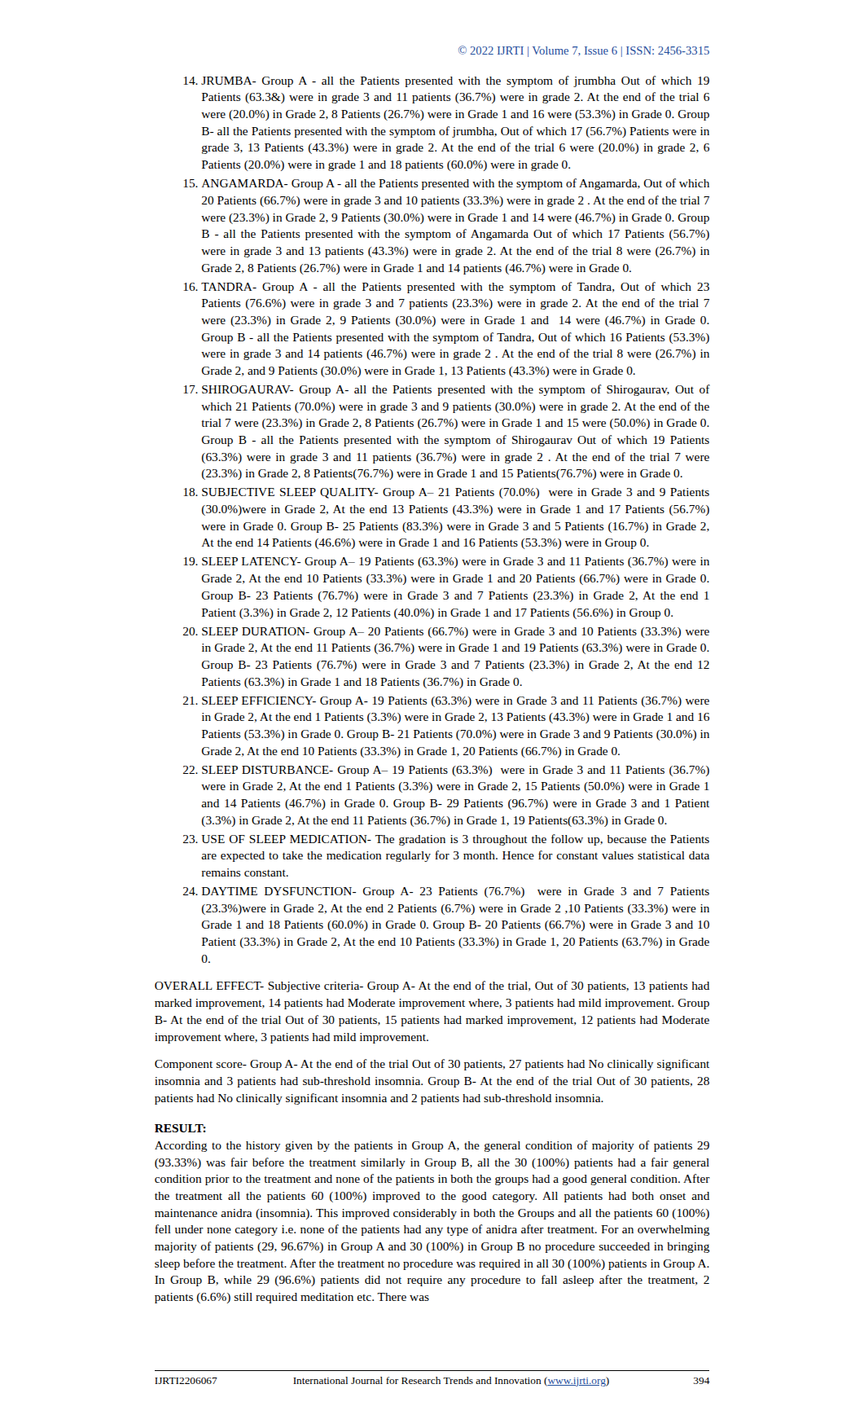© 2022 IJRTI | Volume 7, Issue 6 | ISSN: 2456-3315
JRUMBA- Group A - all the Patients presented with the symptom of jrumbha Out of which 19 Patients (63.3&) were in grade 3 and 11 patients (36.7%) were in grade 2. At the end of the trial 6 were (20.0%) in Grade 2, 8 Patients (26.7%) were in Grade 1 and 16 were (53.3%) in Grade 0. Group B- all the Patients presented with the symptom of jrumbha, Out of which 17 (56.7%) Patients were in grade 3, 13 Patients (43.3%) were in grade 2. At the end of the trial 6 were (20.0%) in grade 2, 6 Patients (20.0%) were in grade 1 and 18 patients (60.0%) were in grade 0.
ANGAMARDA- Group A - all the Patients presented with the symptom of Angamarda, Out of which 20 Patients (66.7%) were in grade 3 and 10 patients (33.3%) were in grade 2 . At the end of the trial 7 were (23.3%) in Grade 2, 9 Patients (30.0%) were in Grade 1 and 14 were (46.7%) in Grade 0. Group B - all the Patients presented with the symptom of Angamarda Out of which 17 Patients (56.7%) were in grade 3 and 13 patients (43.3%) were in grade 2. At the end of the trial 8 were (26.7%) in Grade 2, 8 Patients (26.7%) were in Grade 1 and 14 patients (46.7%) were in Grade 0.
TANDRA- Group A - all the Patients presented with the symptom of Tandra, Out of which 23 Patients (76.6%) were in grade 3 and 7 patients (23.3%) were in grade 2. At the end of the trial 7 were (23.3%) in Grade 2, 9 Patients (30.0%) were in Grade 1 and 14 were (46.7%) in Grade 0. Group B - all the Patients presented with the symptom of Tandra, Out of which 16 Patients (53.3%) were in grade 3 and 14 patients (46.7%) were in grade 2 . At the end of the trial 8 were (26.7%) in Grade 2, and 9 Patients (30.0%) were in Grade 1, 13 Patients (43.3%) were in Grade 0.
SHIROGAURAV- Group A- all the Patients presented with the symptom of Shirogaurav, Out of which 21 Patients (70.0%) were in grade 3 and 9 patients (30.0%) were in grade 2. At the end of the trial 7 were (23.3%) in Grade 2, 8 Patients (26.7%) were in Grade 1 and 15 were (50.0%) in Grade 0. Group B - all the Patients presented with the symptom of Shirogaurav Out of which 19 Patients (63.3%) were in grade 3 and 11 patients (36.7%) were in grade 2 . At the end of the trial 7 were (23.3%) in Grade 2, 8 Patients(76.7%) were in Grade 1 and 15 Patients(76.7%) were in Grade 0.
SUBJECTIVE SLEEP QUALITY- Group A– 21 Patients (70.0%) were in Grade 3 and 9 Patients (30.0%)were in Grade 2, At the end 13 Patients (43.3%) were in Grade 1 and 17 Patients (56.7%) were in Grade 0. Group B- 25 Patients (83.3%) were in Grade 3 and 5 Patients (16.7%) in Grade 2, At the end 14 Patients (46.6%) were in Grade 1 and 16 Patients (53.3%) were in Group 0.
SLEEP LATENCY- Group A– 19 Patients (63.3%) were in Grade 3 and 11 Patients (36.7%) were in Grade 2, At the end 10 Patients (33.3%) were in Grade 1 and 20 Patients (66.7%) were in Grade 0. Group B- 23 Patients (76.7%) were in Grade 3 and 7 Patients (23.3%) in Grade 2, At the end 1 Patient (3.3%) in Grade 2, 12 Patients (40.0%) in Grade 1 and 17 Patients (56.6%) in Group 0.
SLEEP DURATION- Group A– 20 Patients (66.7%) were in Grade 3 and 10 Patients (33.3%) were in Grade 2, At the end 11 Patients (36.7%) were in Grade 1 and 19 Patients (63.3%) were in Grade 0. Group B- 23 Patients (76.7%) were in Grade 3 and 7 Patients (23.3%) in Grade 2, At the end 12 Patients (63.3%) in Grade 1 and 18 Patients (36.7%) in Grade 0.
SLEEP EFFICIENCY- Group A- 19 Patients (63.3%) were in Grade 3 and 11 Patients (36.7%) were in Grade 2, At the end 1 Patients (3.3%) were in Grade 2, 13 Patients (43.3%) were in Grade 1 and 16 Patients (53.3%) in Grade 0. Group B- 21 Patients (70.0%) were in Grade 3 and 9 Patients (30.0%) in Grade 2, At the end 10 Patients (33.3%) in Grade 1, 20 Patients (66.7%) in Grade 0.
SLEEP DISTURBANCE- Group A– 19 Patients (63.3%) were in Grade 3 and 11 Patients (36.7%) were in Grade 2, At the end 1 Patients (3.3%) were in Grade 2, 15 Patients (50.0%) were in Grade 1 and 14 Patients (46.7%) in Grade 0. Group B- 29 Patients (96.7%) were in Grade 3 and 1 Patient (3.3%) in Grade 2, At the end 11 Patients (36.7%) in Grade 1, 19 Patients(63.3%) in Grade 0.
USE OF SLEEP MEDICATION- The gradation is 3 throughout the follow up, because the Patients are expected to take the medication regularly for 3 month. Hence for constant values statistical data remains constant.
DAYTIME DYSFUNCTION- Group A- 23 Patients (76.7%) were in Grade 3 and 7 Patients (23.3%)were in Grade 2, At the end 2 Patients (6.7%) were in Grade 2 ,10 Patients (33.3%) were in Grade 1 and 18 Patients (60.0%) in Grade 0. Group B- 20 Patients (66.7%) were in Grade 3 and 10 Patient (33.3%) in Grade 2, At the end 10 Patients (33.3%) in Grade 1, 20 Patients (63.7%) in Grade 0.
OVERALL EFFECT- Subjective criteria- Group A- At the end of the trial, Out of 30 patients, 13 patients had marked improvement, 14 patients had Moderate improvement where, 3 patients had mild improvement. Group B- At the end of the trial Out of 30 patients, 15 patients had marked improvement, 12 patients had Moderate improvement where, 3 patients had mild improvement.
Component score- Group A- At the end of the trial Out of 30 patients, 27 patients had No clinically significant insomnia and 3 patients had sub-threshold insomnia. Group B- At the end of the trial Out of 30 patients, 28 patients had No clinically significant insomnia and 2 patients had sub-threshold insomnia.
RESULT:
According to the history given by the patients in Group A, the general condition of majority of patients 29 (93.33%) was fair before the treatment similarly in Group B, all the 30 (100%) patients had a fair general condition prior to the treatment and none of the patients in both the groups had a good general condition. After the treatment all the patients 60 (100%) improved to the good category. All patients had both onset and maintenance anidra (insomnia). This improved considerably in both the Groups and all the patients 60 (100%) fell under none category i.e. none of the patients had any type of anidra after treatment. For an overwhelming majority of patients (29, 96.67%) in Group A and 30 (100%) in Group B no procedure succeeded in bringing sleep before the treatment. After the treatment no procedure was required in all 30 (100%) patients in Group A. In Group B, while 29 (96.6%) patients did not require any procedure to fall asleep after the treatment, 2 patients (6.6%) still required meditation etc. There was
IJRTI2206067
International Journal for Research Trends and Innovation (www.ijrti.org)
394